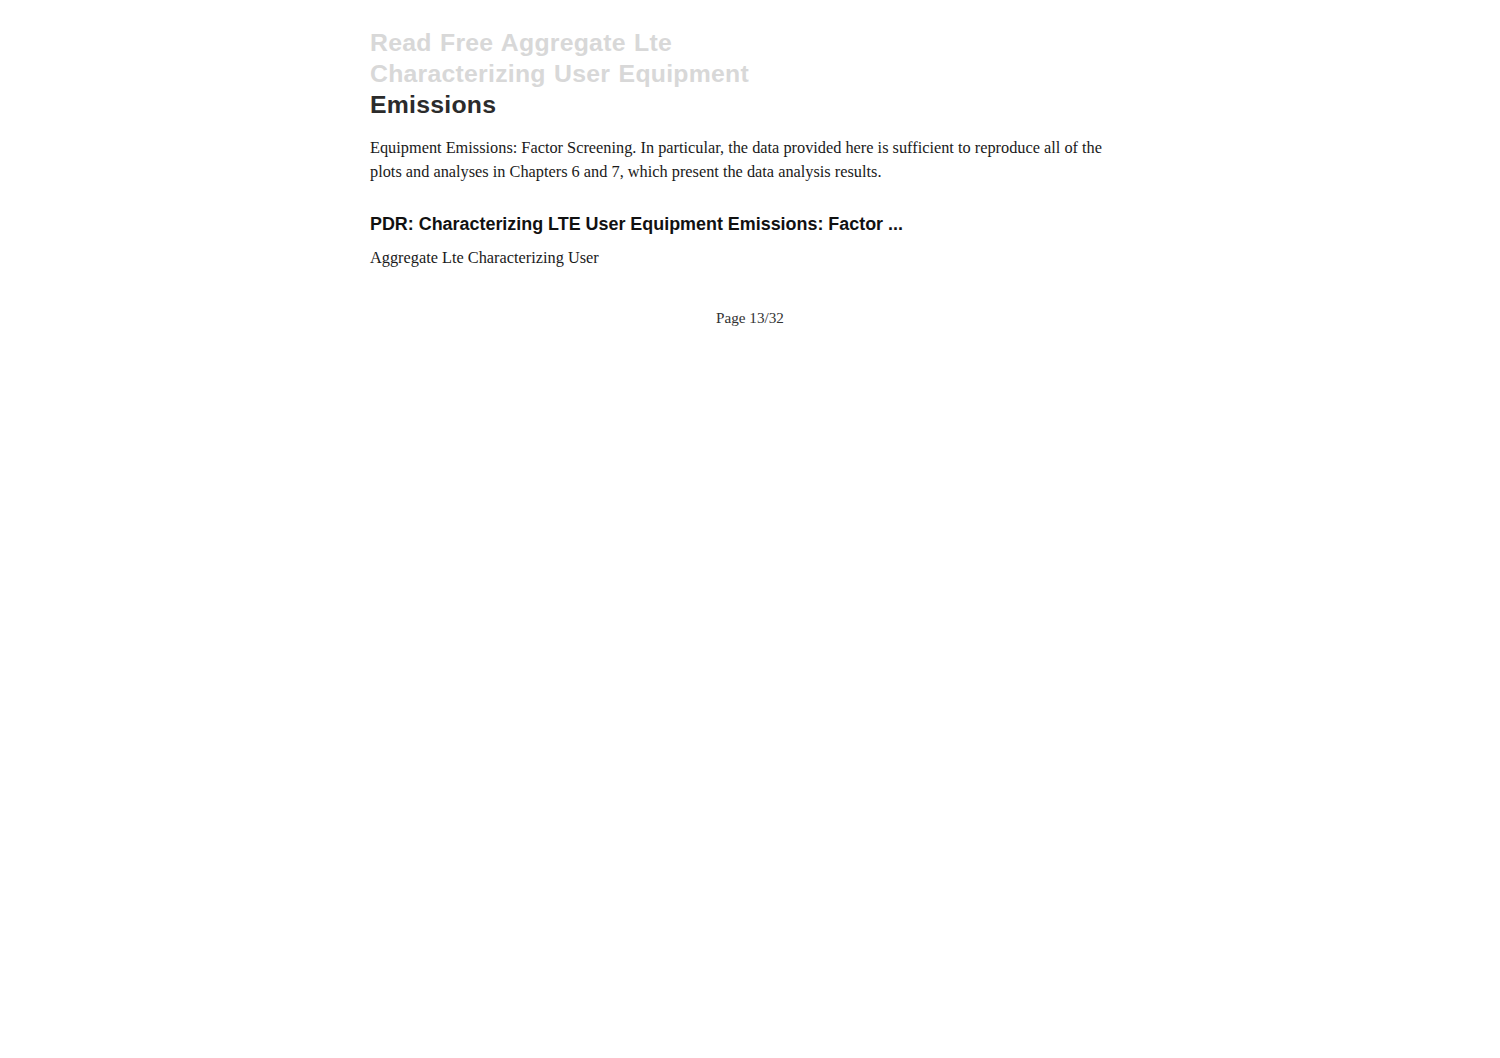Read Free Aggregate Lte
Characterizing User Equipment
Emissions
Equipment Emissions: Factor Screening. In particular, the data provided here is sufficient to reproduce all of the plots and analyses in Chapters 6 and 7, which present the data analysis results.
PDR: Characterizing LTE User Equipment Emissions: Factor ...
Aggregate Lte Characterizing User
Page 13/32